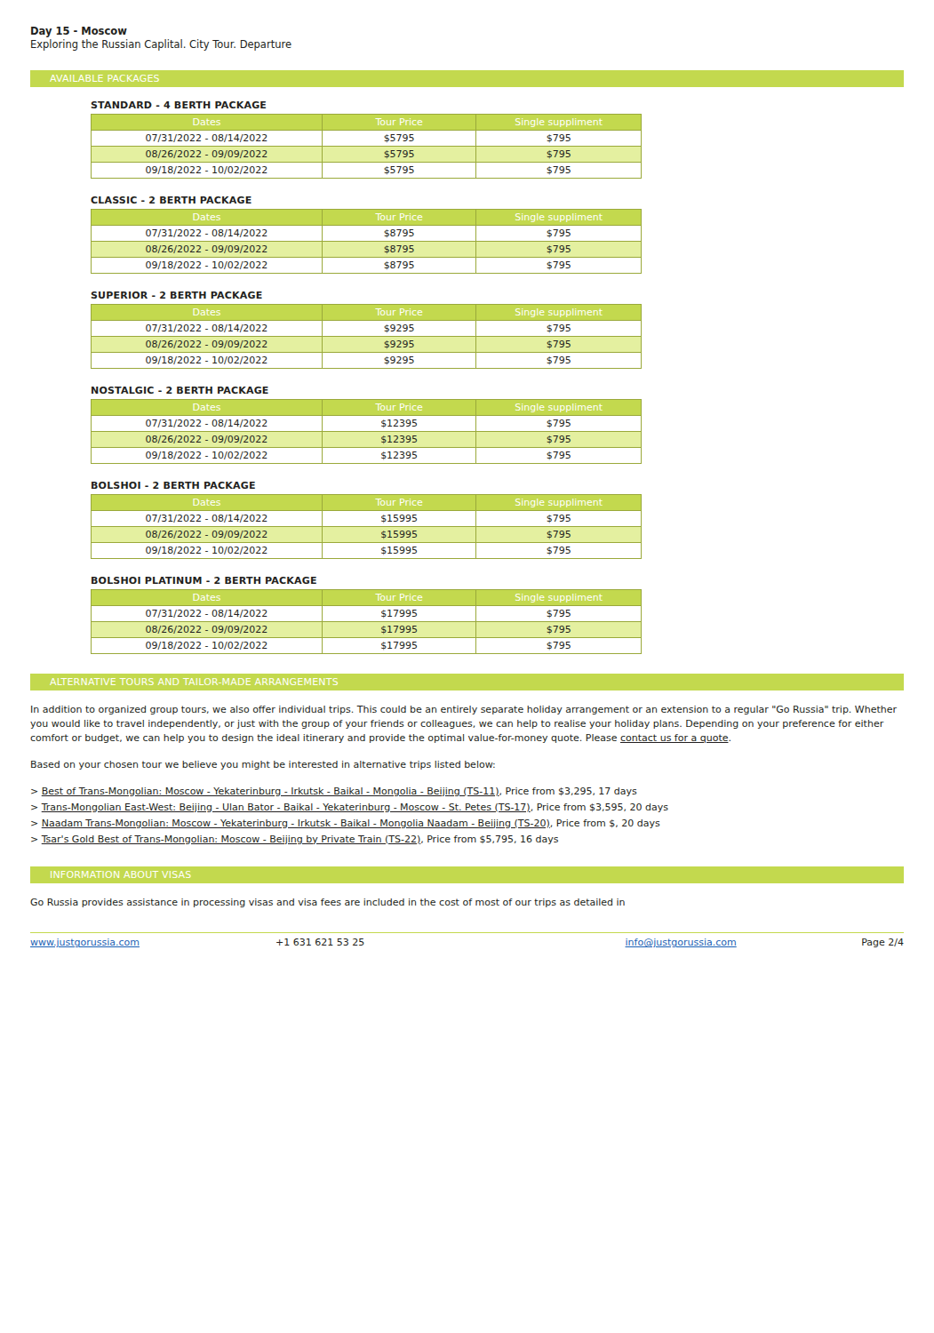Day 15 - Moscow
Exploring the Russian Caplital. City Tour. Departure
AVAILABLE PACKAGES
STANDARD - 4 BERTH PACKAGE
| Dates | Tour Price | Single suppliment |
| --- | --- | --- |
| 07/31/2022 - 08/14/2022 | $5795 | $795 |
| 08/26/2022 - 09/09/2022 | $5795 | $795 |
| 09/18/2022 - 10/02/2022 | $5795 | $795 |
CLASSIC - 2 BERTH PACKAGE
| Dates | Tour Price | Single suppliment |
| --- | --- | --- |
| 07/31/2022 - 08/14/2022 | $8795 | $795 |
| 08/26/2022 - 09/09/2022 | $8795 | $795 |
| 09/18/2022 - 10/02/2022 | $8795 | $795 |
SUPERIOR - 2 BERTH PACKAGE
| Dates | Tour Price | Single suppliment |
| --- | --- | --- |
| 07/31/2022 - 08/14/2022 | $9295 | $795 |
| 08/26/2022 - 09/09/2022 | $9295 | $795 |
| 09/18/2022 - 10/02/2022 | $9295 | $795 |
NOSTALGIC - 2 BERTH PACKAGE
| Dates | Tour Price | Single suppliment |
| --- | --- | --- |
| 07/31/2022 - 08/14/2022 | $12395 | $795 |
| 08/26/2022 - 09/09/2022 | $12395 | $795 |
| 09/18/2022 - 10/02/2022 | $12395 | $795 |
BOLSHOI - 2 BERTH PACKAGE
| Dates | Tour Price | Single suppliment |
| --- | --- | --- |
| 07/31/2022 - 08/14/2022 | $15995 | $795 |
| 08/26/2022 - 09/09/2022 | $15995 | $795 |
| 09/18/2022 - 10/02/2022 | $15995 | $795 |
BOLSHOI PLATINUM - 2 BERTH PACKAGE
| Dates | Tour Price | Single suppliment |
| --- | --- | --- |
| 07/31/2022 - 08/14/2022 | $17995 | $795 |
| 08/26/2022 - 09/09/2022 | $17995 | $795 |
| 09/18/2022 - 10/02/2022 | $17995 | $795 |
ALTERNATIVE TOURS AND TAILOR-MADE ARRANGEMENTS
In addition to organized group tours, we also offer individual trips. This could be an entirely separate holiday arrangement or an extension to a regular "Go Russia" trip. Whether you would like to travel independently, or just with the group of your friends or colleagues, we can help to realise your holiday plans. Depending on your preference for either comfort or budget, we can help you to design the ideal itinerary and provide the optimal value-for-money quote. Please contact us for a quote.
Based on your chosen tour we believe you might be interested in alternative trips listed below:
> Best of Trans-Mongolian: Moscow - Yekaterinburg - Irkutsk - Baikal - Mongolia - Beijing (TS-11), Price from $3,295, 17 days
> Trans-Mongolian East-West: Beijing - Ulan Bator - Baikal - Yekaterinburg - Moscow - St. Petes (TS-17), Price from $3,595, 20 days
> Naadam Trans-Mongolian: Moscow - Yekaterinburg - Irkutsk - Baikal - Mongolia Naadam - Beijing (TS-20), Price from $, 20 days
> Tsar's Gold Best of Trans-Mongolian: Moscow - Beijing by Private Train (TS-22), Price from $5,795, 16 days
INFORMATION ABOUT VISAS
Go Russia provides assistance in processing visas and visa fees are included in the cost of most of our trips as detailed in
www.justgorussia.com
+1 631 621 53 25
info@justgorussia.com
Page 2/4